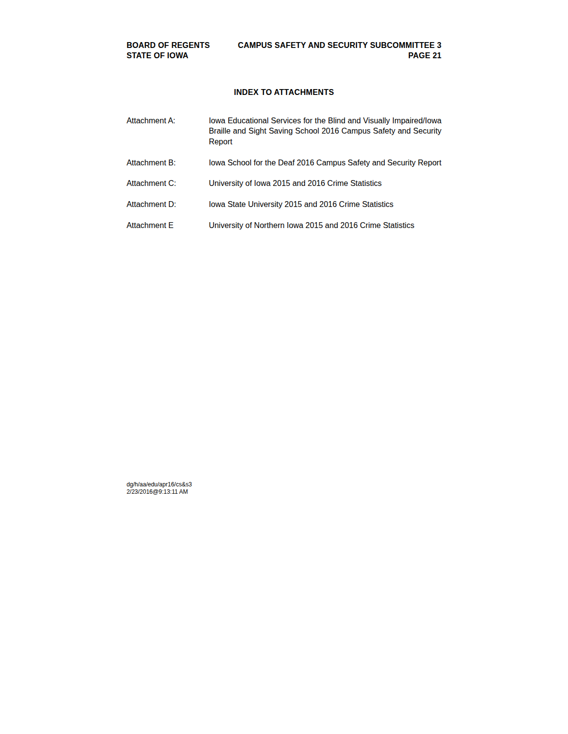| BOARD OF REGENTS | CAMPUS SAFETY AND SECURITY SUBCOMMITTEE 3 |
| STATE OF IOWA | PAGE 21 |
INDEX TO ATTACHMENTS
| Attachment A: | Iowa Educational Services for the Blind and Visually Impaired/Iowa Braille and Sight Saving School 2016 Campus Safety and Security Report |
| Attachment B: | Iowa School for the Deaf 2016 Campus Safety and Security Report |
| Attachment C: | University of Iowa 2015 and 2016 Crime Statistics |
| Attachment D: | Iowa State University 2015 and 2016 Crime Statistics |
| Attachment E | University of Northern Iowa 2015 and 2016 Crime Statistics |
dg/h/aa/edu/apr16/cs&s3
2/23/2016@9:13:11 AM